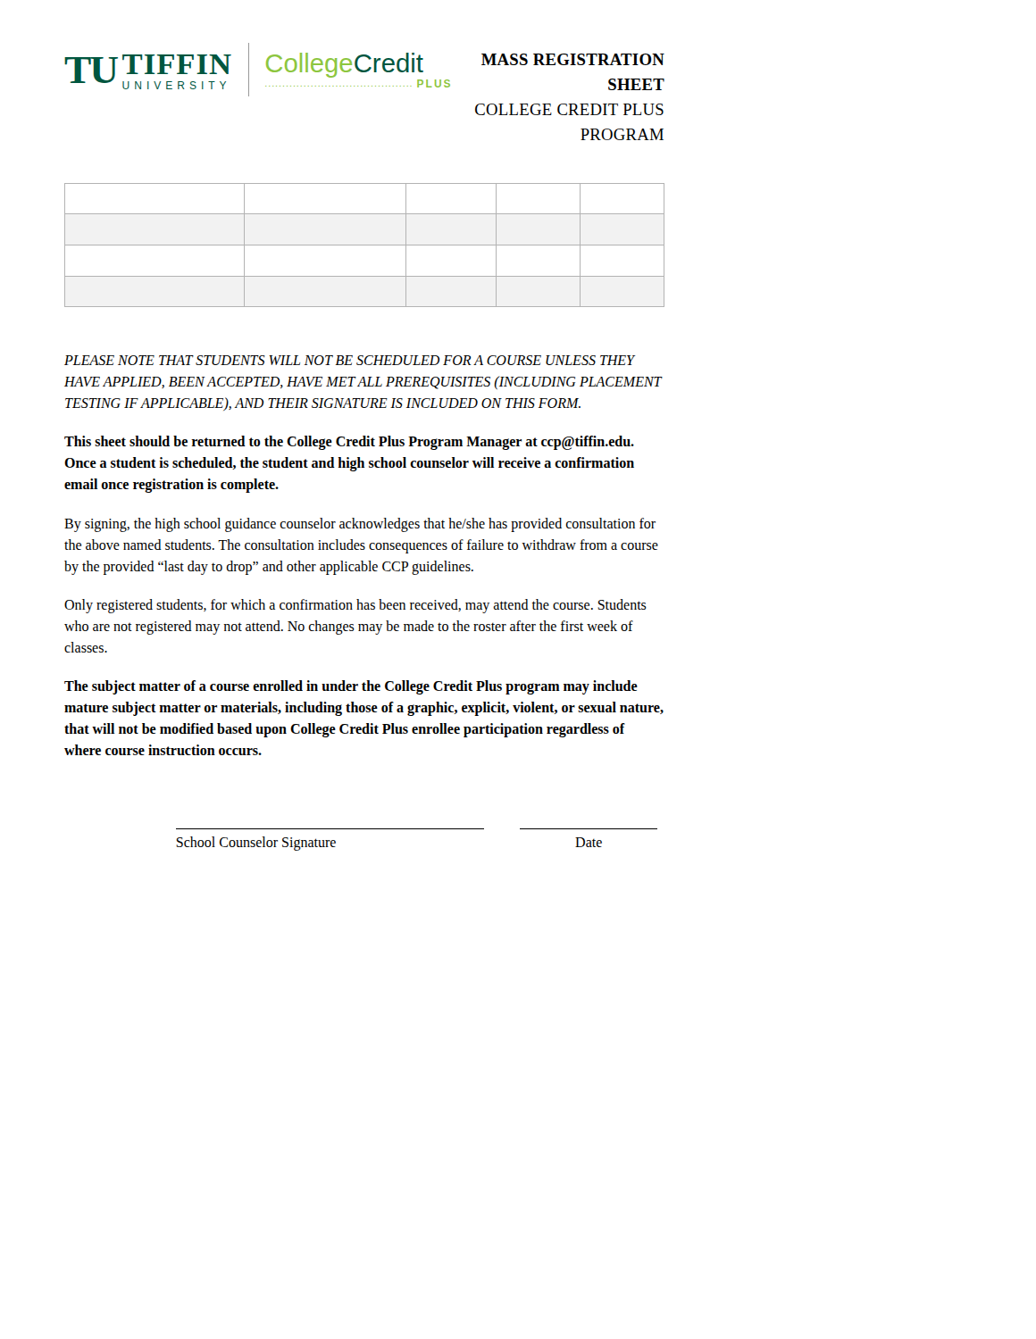TU TIFFIN UNIVERSITY
College Credit
.......................................... PLUS
MASS REGISTRATION SHEET
COLLEGE CREDIT PLUS PROGRAM
PLEASE NOTE THAT STUDENTS WILL NOT BE SCHEDULED FOR A COURSE UNLESS THEY HAVE APPLIED, BEEN ACCEPTED, HAVE MET ALL PREREQUISITES (INCLUDING PLACEMENT TESTING IF APPLICABLE), AND THEIR SIGNATURE IS INCLUDED ON THIS FORM.
This sheet should be returned to the College Credit Plus Program Manager at ccp@tiffin.edu. Once a student is scheduled, the student and high school counselor will receive a confirmation email once registration is complete.
By signing, the high school guidance counselor acknowledges that he/she has provided consultation for the above named students. The consultation includes consequences of failure to withdraw from a course by the provided “last day to drop” and other applicable CCP guidelines.
Only registered students, for which a confirmation has been received, may attend the course. Students who are not registered may not attend. No changes may be made to the roster after the first week of classes.
The subject matter of a course enrolled in under the College Credit Plus program may include mature subject matter or materials, including those of a graphic, explicit, violent, or sexual nature, that will not be modified based upon College Credit Plus enrollee participation regardless of where course instruction occurs.
School Counselor Signature
Date